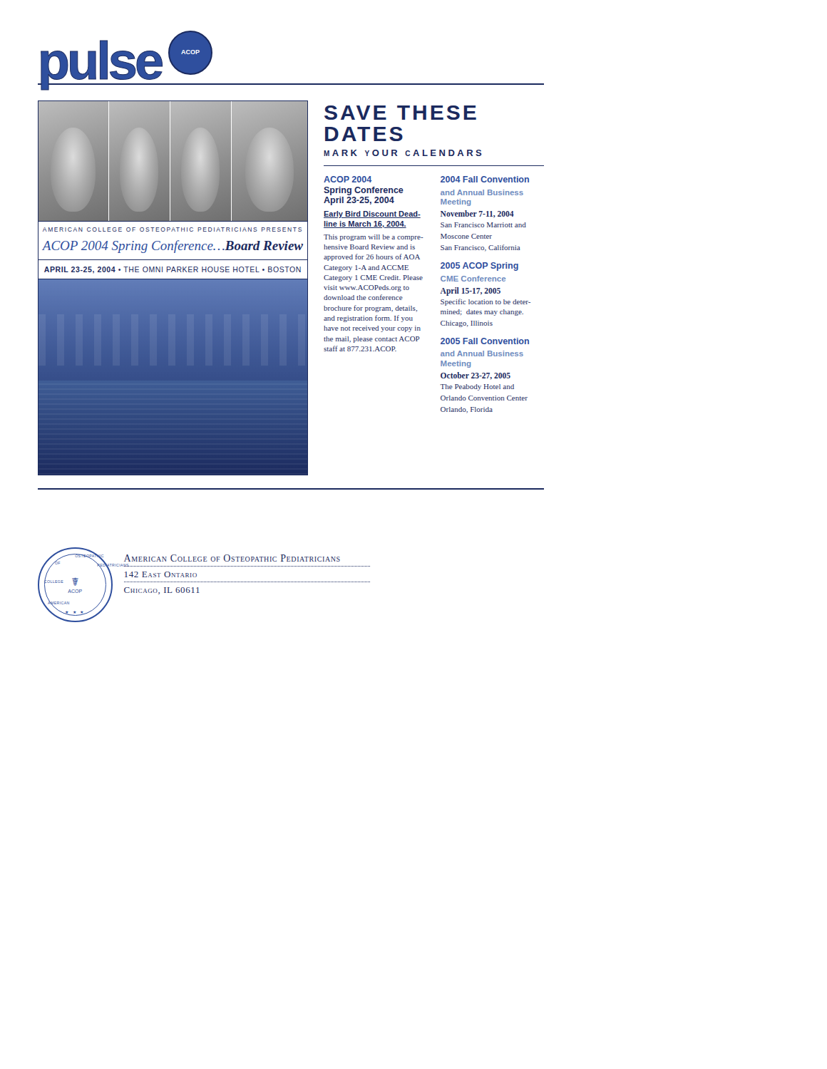pulse
ACOP
American College of Osteopathic Pediatricians presents
ACOP 2004 Spring Conference…Board Review
APRIL 23-25, 2004 • THE OMNI PARKER HOUSE HOTEL • BOSTON
SAVE THESE DATES
MARK YOUR CALENDARS
ACOP 2004
Spring Conference
April 23-25, 2004
Early Bird Discount Dead-
line is March 16, 2004.
This program will be a compre-hensive Board Review and is approved for 26 hours of AOA Category 1-A and ACCME Category 1 CME Credit. Please visit www.ACOPeds.org to download the conference brochure for program, details, and registration form. If you have not received your copy in the mail, please contact ACOP staff at 877.231.ACOP.
2004 Fall Convention
and Annual Business
Meeting
November 7-11, 2004
San Francisco Marriott and
Moscone Center
San Francisco, California
2005 ACOP Spring
CME Conference
April 15-17, 2005
Specific location to be deter-mined; dates may change.
Chicago, Illinois
2005 Fall Convention
and Annual Business
Meeting
October 23-27, 2005
The Peabody Hotel and
Orlando Convention Center
Orlando, Florida
AMERICAN COLLEGE OF OSTEOPATHIC PEDIATRICIANS
☤ ACOP
★ ★ ★
American College of Osteopathic Pediatricians
142 East Ontario
Chicago, IL 60611